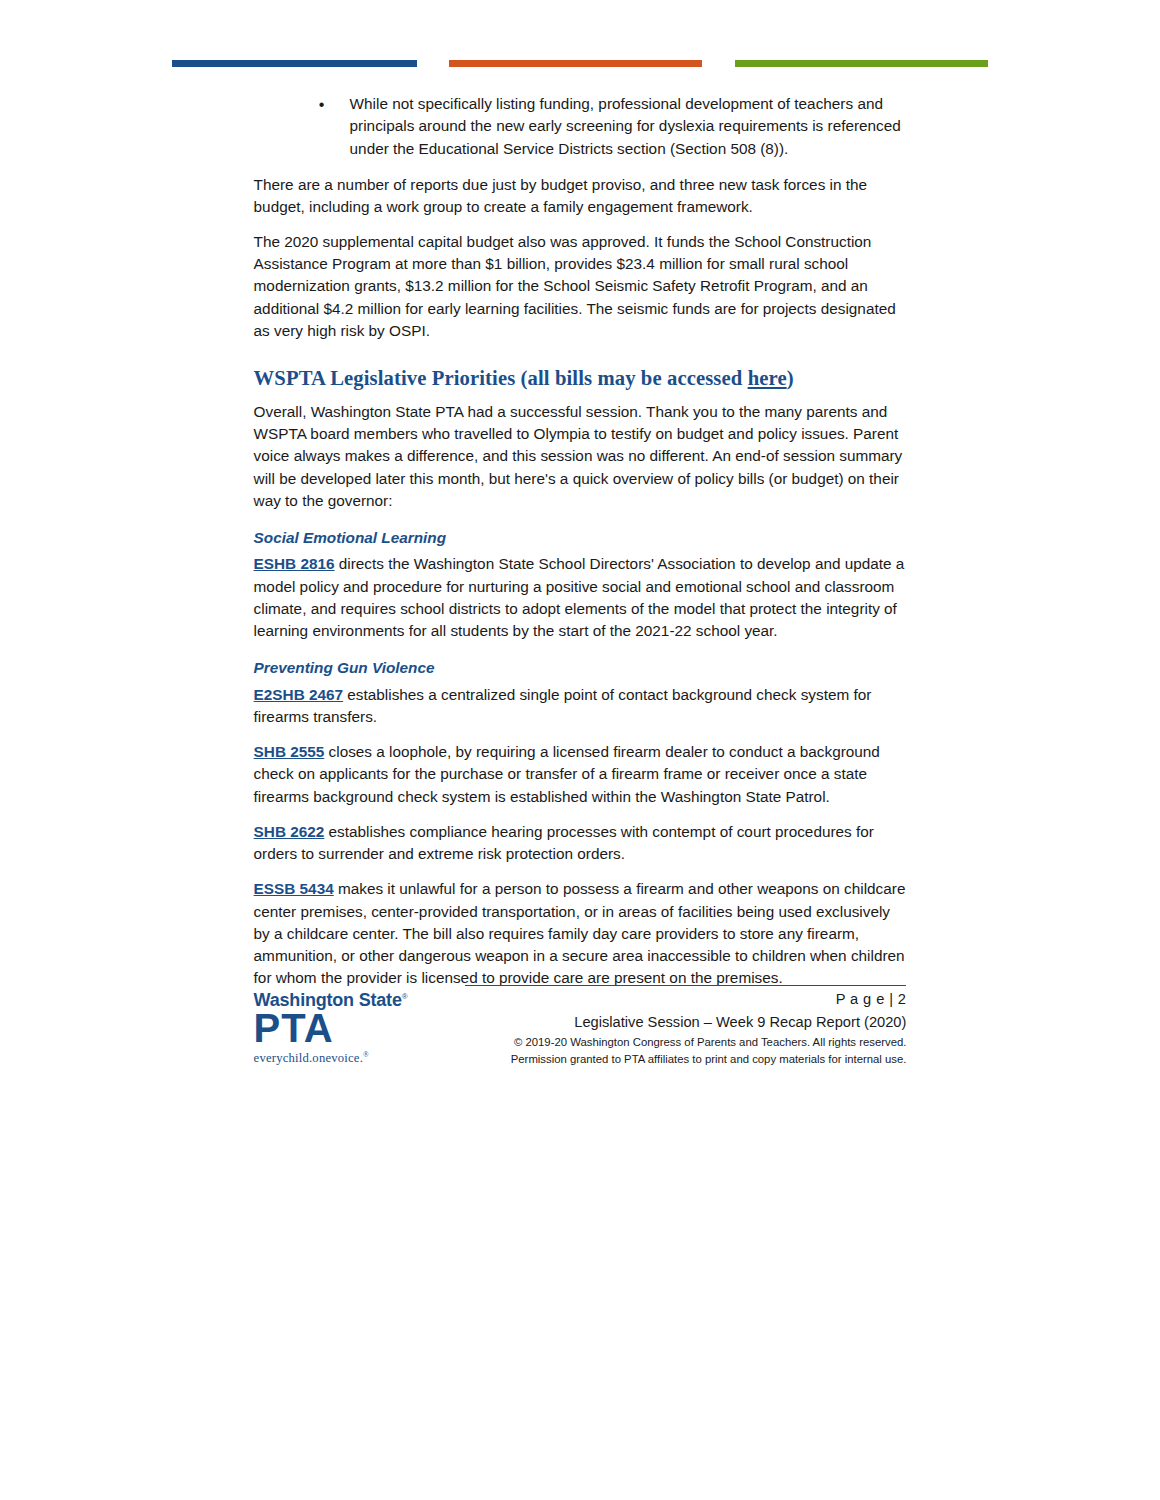While not specifically listing funding, professional development of teachers and principals around the new early screening for dyslexia requirements is referenced under the Educational Service Districts section (Section 508 (8)).
There are a number of reports due just by budget proviso, and three new task forces in the budget, including a work group to create a family engagement framework.
The 2020 supplemental capital budget also was approved. It funds the School Construction Assistance Program at more than $1 billion, provides $23.4 million for small rural school modernization grants, $13.2 million for the School Seismic Safety Retrofit Program, and an additional $4.2 million for early learning facilities. The seismic funds are for projects designated as very high risk by OSPI.
WSPTA Legislative Priorities (all bills may be accessed here)
Overall, Washington State PTA had a successful session. Thank you to the many parents and WSPTA board members who travelled to Olympia to testify on budget and policy issues. Parent voice always makes a difference, and this session was no different. An end-of session summary will be developed later this month, but here's a quick overview of policy bills (or budget) on their way to the governor:
Social Emotional Learning
ESHB 2816 directs the Washington State School Directors' Association to develop and update a model policy and procedure for nurturing a positive social and emotional school and classroom climate, and requires school districts to adopt elements of the model that protect the integrity of learning environments for all students by the start of the 2021-22 school year.
Preventing Gun Violence
E2SHB 2467 establishes a centralized single point of contact background check system for firearms transfers.
SHB 2555 closes a loophole, by requiring a licensed firearm dealer to conduct a background check on applicants for the purchase or transfer of a firearm frame or receiver once a state firearms background check system is established within the Washington State Patrol.
SHB 2622 establishes compliance hearing processes with contempt of court procedures for orders to surrender and extreme risk protection orders.
ESSB 5434 makes it unlawful for a person to possess a firearm and other weapons on childcare center premises, center-provided transportation, or in areas of facilities being used exclusively by a childcare center. The bill also requires family day care providers to store any firearm, ammunition, or other dangerous weapon in a secure area inaccessible to children when children for whom the provider is licensed to provide care are present on the premises.
Washington State®
PTA
everychild.onevoice.®
P a g e | 2
Legislative Session – Week 9 Recap Report (2020)
© 2019-20 Washington Congress of Parents and Teachers. All rights reserved.
Permission granted to PTA affiliates to print and copy materials for internal use.